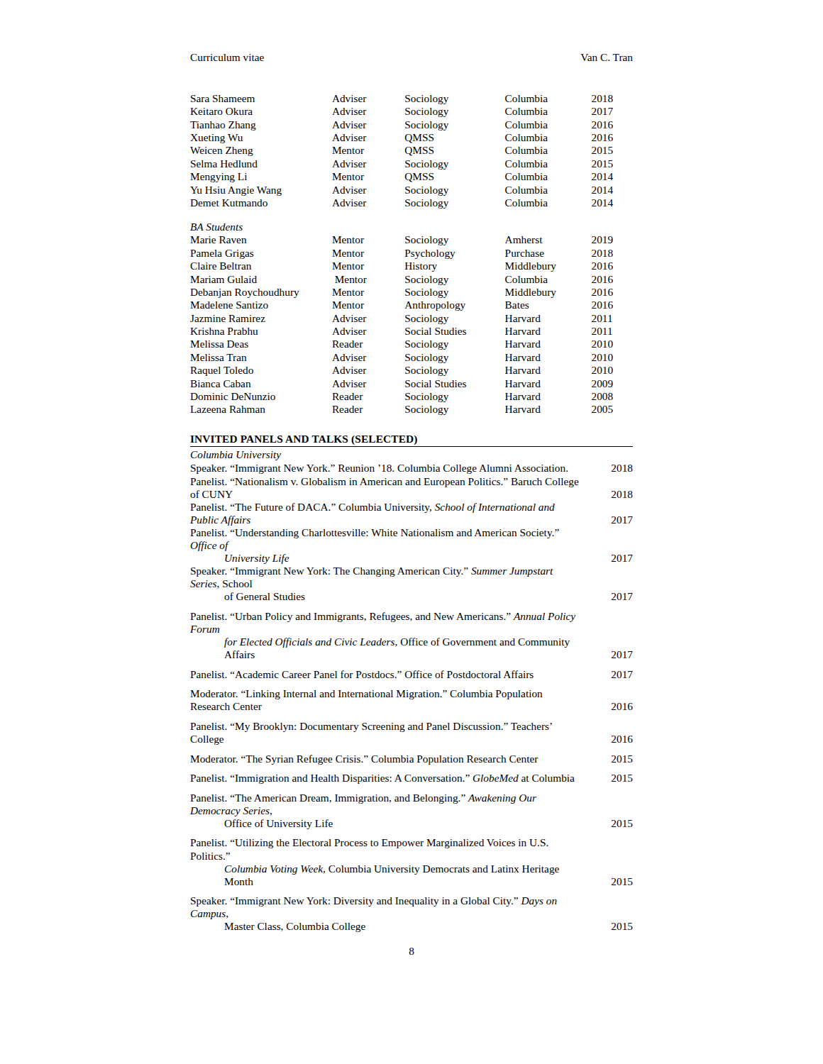Curriculum vitae
Van C. Tran
| Sara Shameem | Adviser | Sociology | Columbia | 2018 |
| Keitaro Okura | Adviser | Sociology | Columbia | 2017 |
| Tianhao Zhang | Adviser | Sociology | Columbia | 2016 |
| Xueting Wu | Adviser | QMSS | Columbia | 2016 |
| Weicen Zheng | Mentor | QMSS | Columbia | 2015 |
| Selma Hedlund | Adviser | Sociology | Columbia | 2015 |
| Mengying Li | Mentor | QMSS | Columbia | 2014 |
| Yu Hsiu Angie Wang | Adviser | Sociology | Columbia | 2014 |
| Demet Kutmando | Adviser | Sociology | Columbia | 2014 |
BA Students
| Marie Raven | Mentor | Sociology | Amherst | 2019 |
| Pamela Grigas | Mentor | Psychology | Purchase | 2018 |
| Claire Beltran | Mentor | History | Middlebury | 2016 |
| Mariam Gulaid | Mentor | Sociology | Columbia | 2016 |
| Debanjan Roychoudhury | Mentor | Sociology | Middlebury | 2016 |
| Madelene Santizo | Mentor | Anthropology | Bates | 2016 |
| Jazmine Ramirez | Adviser | Sociology | Harvard | 2011 |
| Krishna Prabhu | Adviser | Social Studies | Harvard | 2011 |
| Melissa Deas | Reader | Sociology | Harvard | 2010 |
| Melissa Tran | Adviser | Sociology | Harvard | 2010 |
| Raquel Toledo | Adviser | Sociology | Harvard | 2010 |
| Bianca Caban | Adviser | Social Studies | Harvard | 2009 |
| Dominic DeNunzio | Reader | Sociology | Harvard | 2008 |
| Lazeena Rahman | Reader | Sociology | Harvard | 2005 |
Invited Panels and Talks (Selected)
Columbia University
| Speaker. “Immigrant New York.” Reunion ’18. Columbia College Alumni Association. | 2018 |
| Panelist. “Nationalism v. Globalism in American and European Politics.” Baruch College of CUNY | 2018 |
| Panelist. “The Future of DACA.” Columbia University, School of International and Public Affairs | 2017 |
| Panelist. “Understanding Charlottesville: White Nationalism and American Society.” Office of University Life | 2017 |
| Speaker. “Immigrant New York: The Changing American City.” Summer Jumpstart Series , School of General Studies | 2017 |
| Panelist. “Urban Policy and Immigrants, Refugees, and New Americans.” Annual Policy Forum for Elected Officials and Civic Leaders , Office of Government and Community Affairs | 2017 |
| Panelist. “Academic Career Panel for Postdocs.” Office of Postdoctoral Affairs | 2017 |
| Moderator. “Linking Internal and International Migration.” Columbia Population Research Center | 2016 |
| Panelist. “My Brooklyn: Documentary Screening and Panel Discussion.” Teachers’ College | 2016 |
| Moderator. “The Syrian Refugee Crisis.” Columbia Population Research Center | 2015 |
| Panelist. “Immigration and Health Disparities: A Conversation.” GlobeMed at Columbia | 2015 |
| Panelist. “The American Dream, Immigration, and Belonging.” Awakening Our Democracy Series , Office of University Life | 2015 |
| Panelist. “Utilizing the Electoral Process to Empower Marginalized Voices in U.S. Politics.” Columbia Voting Week , Columbia University Democrats and Latinx Heritage Month | 2015 |
| Speaker. “Immigrant New York: Diversity and Inequality in a Global City.” Days on Campus , Master Class, Columbia College | 2015 |
8